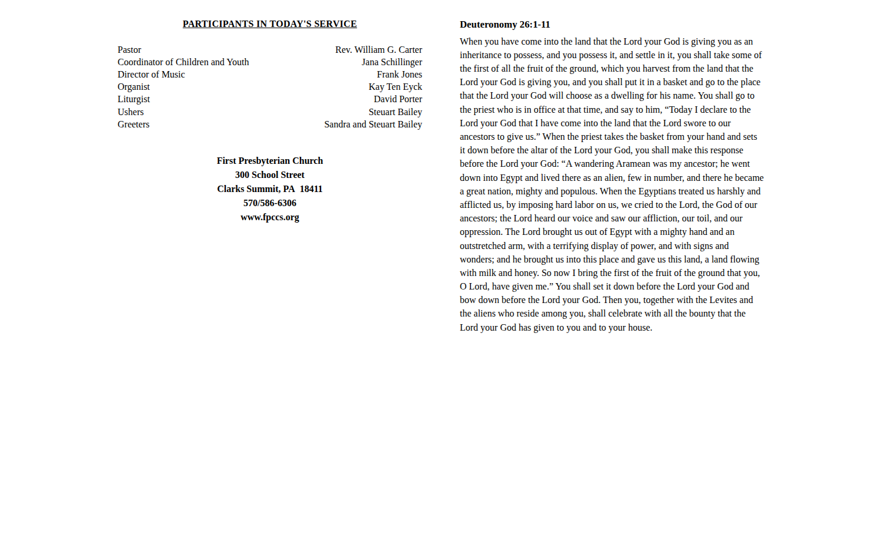PARTICIPANTS IN TODAY'S SERVICE
| Pastor | Rev. William G. Carter |
| Coordinator of Children and Youth | Jana Schillinger |
| Director of Music | Frank Jones |
| Organist | Kay Ten Eyck |
| Liturgist | David Porter |
| Ushers | Steuart Bailey |
| Greeters | Sandra and Steuart Bailey |
First Presbyterian Church
300 School Street
Clarks Summit, PA 18411
570/586-6306
www.fpccs.org
Deuteronomy 26:1-11
When you have come into the land that the Lord your God is giving you as an inheritance to possess, and you possess it, and settle in it, you shall take some of the first of all the fruit of the ground, which you harvest from the land that the Lord your God is giving you, and you shall put it in a basket and go to the place that the Lord your God will choose as a dwelling for his name. You shall go to the priest who is in office at that time, and say to him, “Today I declare to the Lord your God that I have come into the land that the Lord swore to our ancestors to give us.” When the priest takes the basket from your hand and sets it down before the altar of the Lord your God, you shall make this response before the Lord your God: “A wandering Aramean was my ancestor; he went down into Egypt and lived there as an alien, few in number, and there he became a great nation, mighty and populous. When the Egyptians treated us harshly and afflicted us, by imposing hard labor on us, we cried to the Lord, the God of our ancestors; the Lord heard our voice and saw our affliction, our toil, and our oppression. The Lord brought us out of Egypt with a mighty hand and an outstretched arm, with a terrifying display of power, and with signs and wonders; and he brought us into this place and gave us this land, a land flowing with milk and honey. So now I bring the first of the fruit of the ground that you, O Lord, have given me.” You shall set it down before the Lord your God and bow down before the Lord your God. Then you, together with the Levites and the aliens who reside among you, shall celebrate with all the bounty that the Lord your God has given to you and to your house.